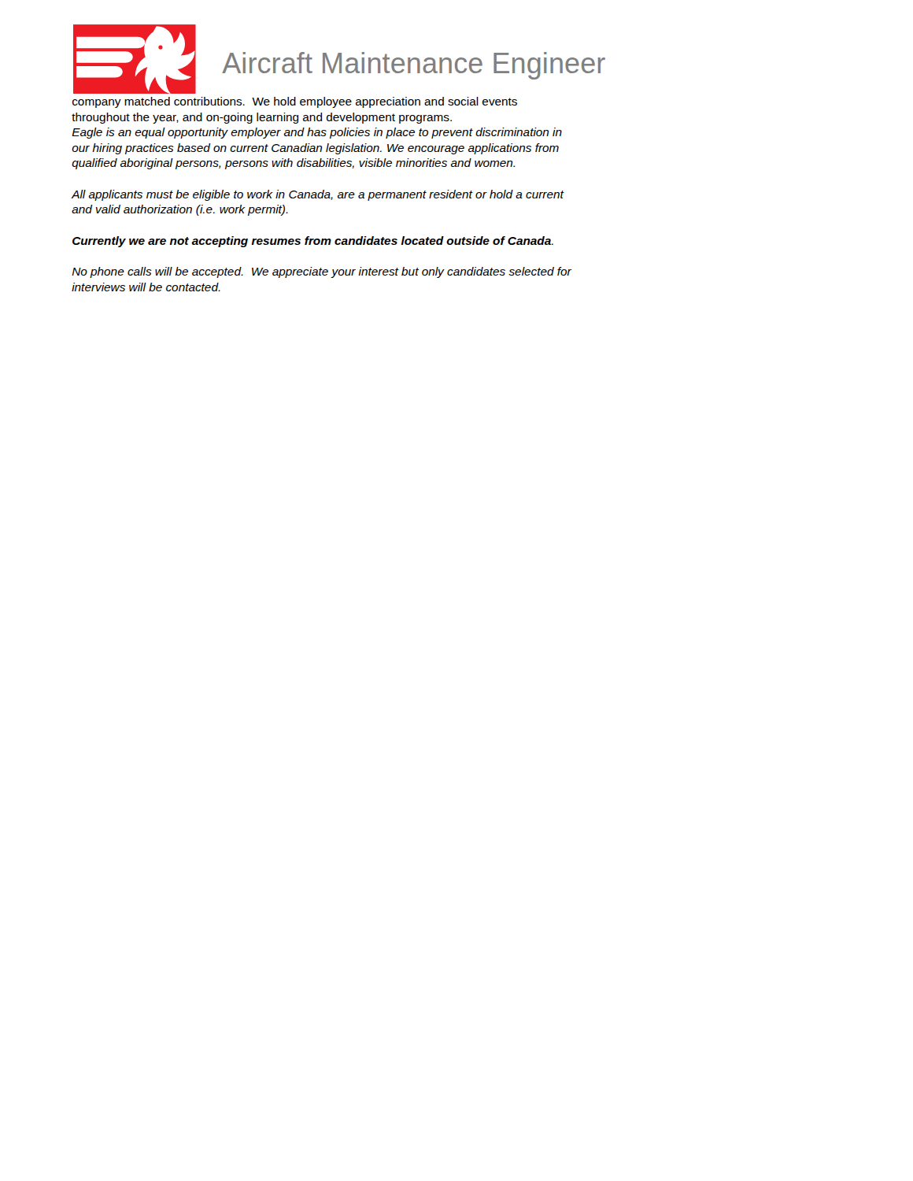Aircraft Maintenance Engineer
company matched contributions. We hold employee appreciation and social events throughout the year, and on-going learning and development programs.
Eagle is an equal opportunity employer and has policies in place to prevent discrimination in our hiring practices based on current Canadian legislation. We encourage applications from qualified aboriginal persons, persons with disabilities, visible minorities and women.
All applicants must be eligible to work in Canada, are a permanent resident or hold a current and valid authorization (i.e. work permit).
Currently we are not accepting resumes from candidates located outside of Canada.
No phone calls will be accepted. We appreciate your interest but only candidates selected for interviews will be contacted.